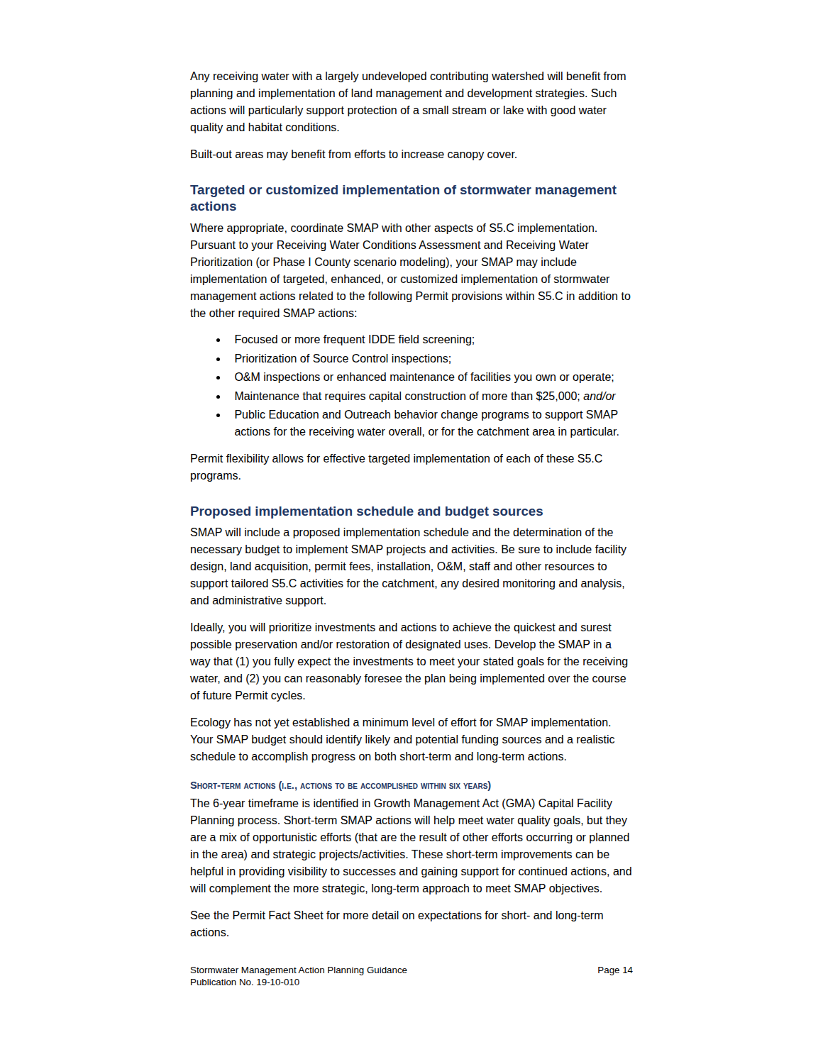Any receiving water with a largely undeveloped contributing watershed will benefit from planning and implementation of land management and development strategies. Such actions will particularly support protection of a small stream or lake with good water quality and habitat conditions.
Built-out areas may benefit from efforts to increase canopy cover.
Targeted or customized implementation of stormwater management actions
Where appropriate, coordinate SMAP with other aspects of S5.C implementation. Pursuant to your Receiving Water Conditions Assessment and Receiving Water Prioritization (or Phase I County scenario modeling), your SMAP may include implementation of targeted, enhanced, or customized implementation of stormwater management actions related to the following Permit provisions within S5.C in addition to the other required SMAP actions:
Focused or more frequent IDDE field screening;
Prioritization of Source Control inspections;
O&M inspections or enhanced maintenance of facilities you own or operate;
Maintenance that requires capital construction of more than $25,000; and/or
Public Education and Outreach behavior change programs to support SMAP actions for the receiving water overall, or for the catchment area in particular.
Permit flexibility allows for effective targeted implementation of each of these S5.C programs.
Proposed implementation schedule and budget sources
SMAP will include a proposed implementation schedule and the determination of the necessary budget to implement SMAP projects and activities. Be sure to include facility design, land acquisition, permit fees, installation, O&M, staff and other resources to support tailored S5.C activities for the catchment, any desired monitoring and analysis, and administrative support.
Ideally, you will prioritize investments and actions to achieve the quickest and surest possible preservation and/or restoration of designated uses. Develop the SMAP in a way that (1) you fully expect the investments to meet your stated goals for the receiving water, and (2) you can reasonably foresee the plan being implemented over the course of future Permit cycles.
Ecology has not yet established a minimum level of effort for SMAP implementation. Your SMAP budget should identify likely and potential funding sources and a realistic schedule to accomplish progress on both short-term and long-term actions.
Short-term actions (i.e., actions to be accomplished within six years)
The 6-year timeframe is identified in Growth Management Act (GMA) Capital Facility Planning process. Short-term SMAP actions will help meet water quality goals, but they are a mix of opportunistic efforts (that are the result of other efforts occurring or planned in the area) and strategic projects/activities. These short-term improvements can be helpful in providing visibility to successes and gaining support for continued actions, and will complement the more strategic, long-term approach to meet SMAP objectives.
See the Permit Fact Sheet for more detail on expectations for short- and long-term actions.
Stormwater Management Action Planning Guidance
Publication No. 19-10-010
Page 14